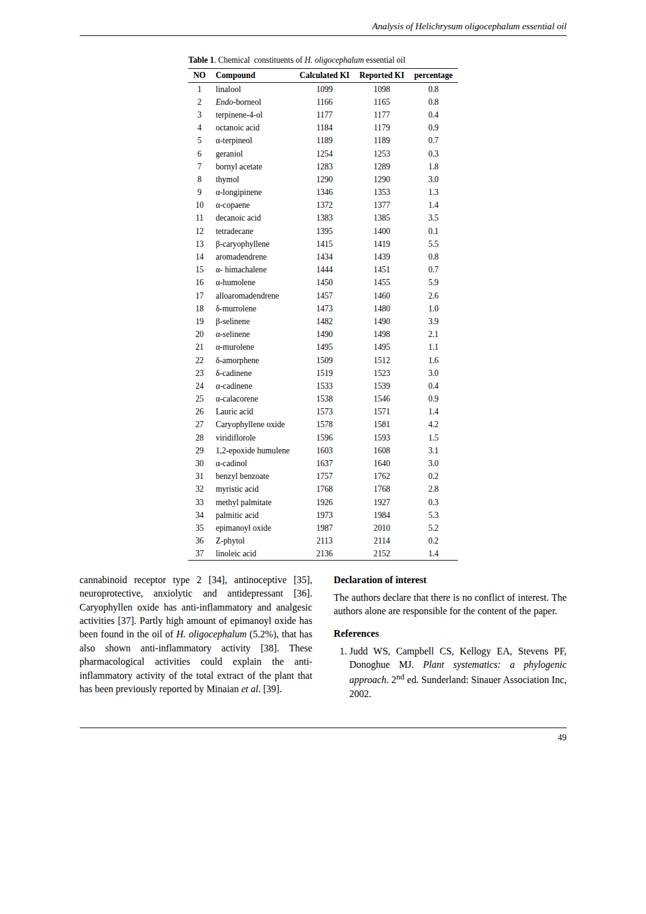Analysis of Helichrysum oligocephalum essential oil
Table 1 . Chemical constituents of H. oligocephalum essential oil
| NO | Compound | Calculated KI | Reported KI | percentage |
| --- | --- | --- | --- | --- |
| 1 | linalool | 1099 | 1098 | 0.8 |
| 2 | Endo -borneol | 1166 | 1165 | 0.8 |
| 3 | terpinene-4-ol | 1177 | 1177 | 0.4 |
| 4 | octanoic acid | 1184 | 1179 | 0.9 |
| 5 | α-terpineol | 1189 | 1189 | 0.7 |
| 6 | geraniol | 1254 | 1253 | 0.3 |
| 7 | bornyl acetate | 1283 | 1289 | 1.8 |
| 8 | thymol | 1290 | 1290 | 3.0 |
| 9 | α-longipinene | 1346 | 1353 | 1.3 |
| 10 | α-copaene | 1372 | 1377 | 1.4 |
| 11 | decanoic acid | 1383 | 1385 | 3.5 |
| 12 | tetradecane | 1395 | 1400 | 0.1 |
| 13 | β-caryophyllene | 1415 | 1419 | 5.5 |
| 14 | aromadendrene | 1434 | 1439 | 0.8 |
| 15 | α- himachalene | 1444 | 1451 | 0.7 |
| 16 | α-humolene | 1450 | 1455 | 5.9 |
| 17 | alloaromadendrene | 1457 | 1460 | 2.6 |
| 18 | δ-murrolene | 1473 | 1480 | 1.0 |
| 19 | β-selinene | 1482 | 1490 | 3.9 |
| 20 | α-selinene | 1490 | 1498 | 2.1 |
| 21 | α-murolene | 1495 | 1495 | 1.1 |
| 22 | δ-amorphene | 1509 | 1512 | 1.6 |
| 23 | δ-cadinene | 1519 | 1523 | 3.0 |
| 24 | α-cadinene | 1533 | 1539 | 0.4 |
| 25 | α-calacorene | 1538 | 1546 | 0.9 |
| 26 | Lauric acid | 1573 | 1571 | 1.4 |
| 27 | Caryophyllene oxide | 1578 | 1581 | 4.2 |
| 28 | viridiflorole | 1596 | 1593 | 1.5 |
| 29 | 1,2-epoxide humulene | 1603 | 1608 | 3.1 |
| 30 | α-cadinol | 1637 | 1640 | 3.0 |
| 31 | benzyl benzoate | 1757 | 1762 | 0.2 |
| 32 | myristic acid | 1768 | 1768 | 2.8 |
| 33 | methyl palmitate | 1926 | 1927 | 0.3 |
| 34 | palmitic acid | 1973 | 1984 | 5.3 |
| 35 | epimanoyl oxide | 1987 | 2010 | 5.2 |
| 36 | Z-phytol | 2113 | 2114 | 0.2 |
| 37 | linoleic acid | 2136 | 2152 | 1.4 |
cannabinoid receptor type 2 [34], antinoceptive [35], neuroprotective, anxiolytic and antidepressant [36]. Caryophyllen oxide has anti-inflammatory and analgesic activities [37]. Partly high amount of epimanoyl oxide has been found in the oil of H. oligocephalum (5.2%), that has also shown anti-inflammatory activity [38]. These pharmacological activities could explain the anti-inflammatory activity of the total extract of the plant that has been previously reported by Minaian et al. [39].
Declaration of interest
The authors declare that there is no conflict of interest. The authors alone are responsible for the content of the paper.
References
Judd WS, Campbell CS, Kellogy EA, Stevens PF, Donoghue MJ. Plant systematics: a phylogenic approach. 2nd ed. Sunderland: Sinauer Association Inc, 2002.
49